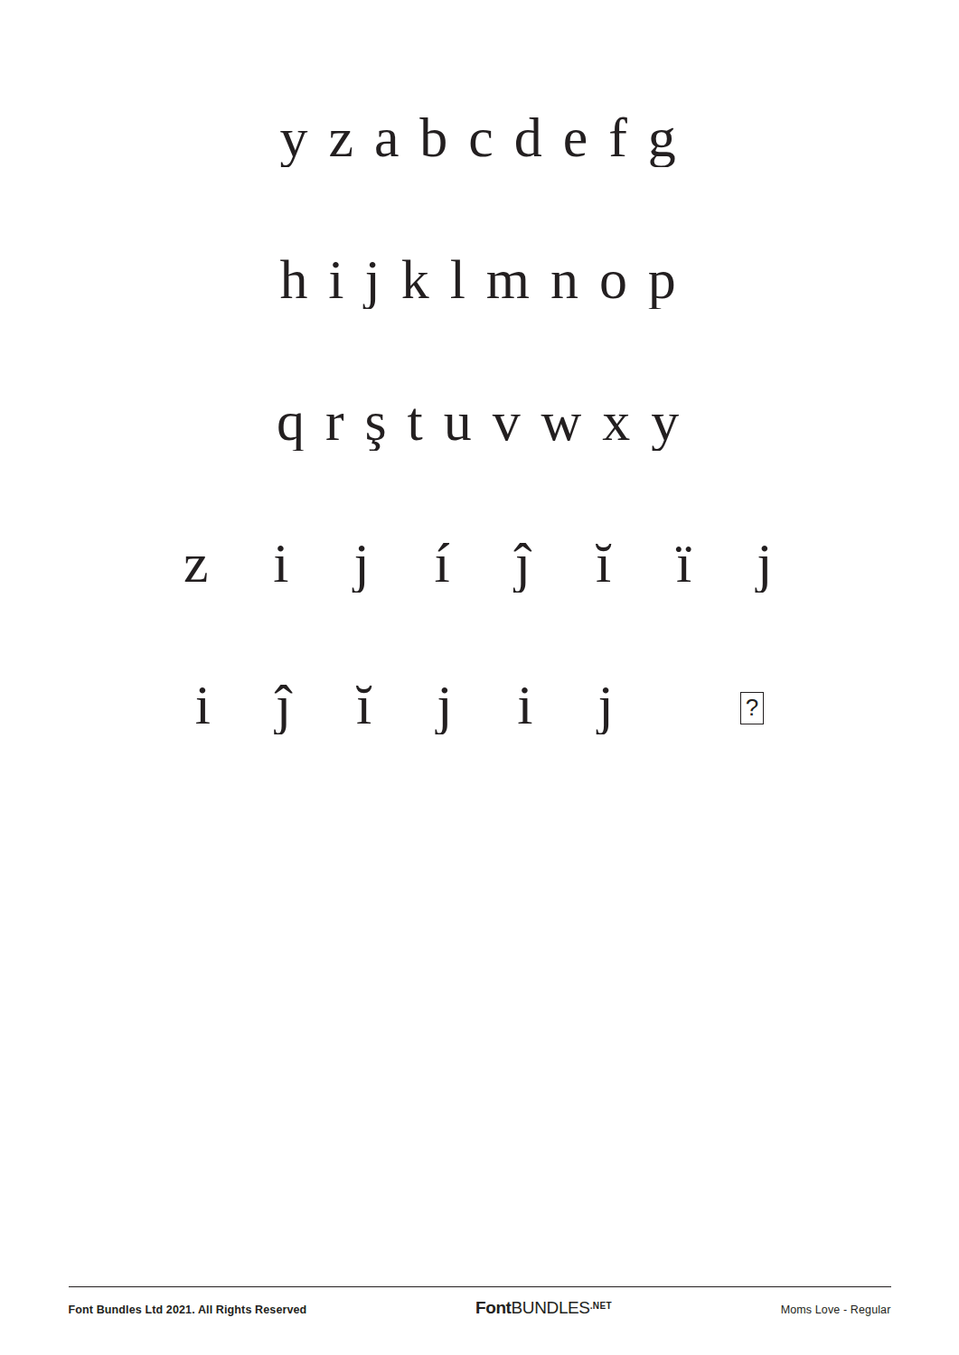y z a b c d e f g
h i j k l m n o p
q r ş t u v w x y
z i j í ĵ ĭ ï j
i ĵ ĭ j i j ?
Font Bundles Ltd 2021. All Rights Reserved FontBUNDLES.NET Moms Love - Regular